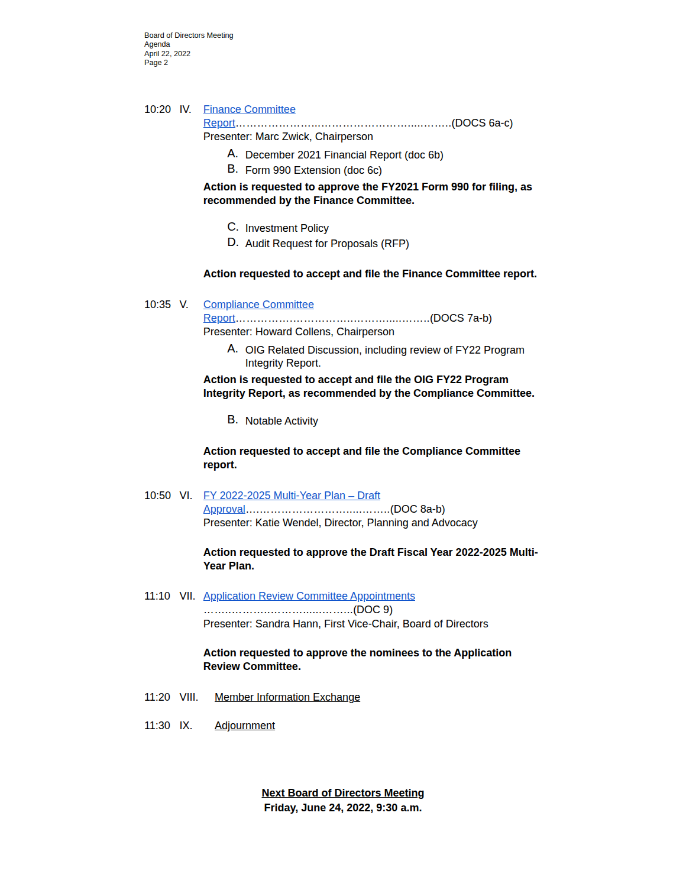Board of Directors Meeting
Agenda
April 22, 2022
Page 2
10:20
IV.
Finance Committee Report…………………...…………………….....……..(DOCS 6a-c)
Presenter: Marc Zwick, Chairperson
A. December 2021 Financial Report (doc 6b)
B. Form 990 Extension (doc 6c)
Action is requested to approve the FY2021 Form 990 for filing, as recommended by the Finance Committee.
C. Investment Policy
D. Audit Request for Proposals (RFP)
Action requested to accept and file the Finance Committee report.
10:35
V.
Compliance Committee Report…………….……………..……….....……..(DOCS 7a-b)
Presenter: Howard Collens, Chairperson
A. OIG Related Discussion, including review of FY22 Program Integrity Report.
Action is requested to accept and file the OIG FY22 Program Integrity Report, as recommended by the Compliance Committee.
B. Notable Activity
Action requested to accept and file the Compliance Committee report.
10:50
VI.
FY 2022-2025 Multi-Year Plan – Draft Approval….…………………….....……..(DOC 8a-b)
Presenter: Katie Wendel, Director, Planning and Advocacy
Action requested to approve the Draft Fiscal Year 2022-2025 Multi-Year Plan.
11:10
VII.
Application Review Committee Appointments ……..………..………......……...(DOC 9)
Presenter: Sandra Hann, First Vice-Chair, Board of Directors
Action requested to approve the nominees to the Application Review Committee.
11:20
VIII.
Member Information Exchange
11:30
IX.
Adjournment
Next Board of Directors Meeting
Friday, June 24, 2022, 9:30 a.m.